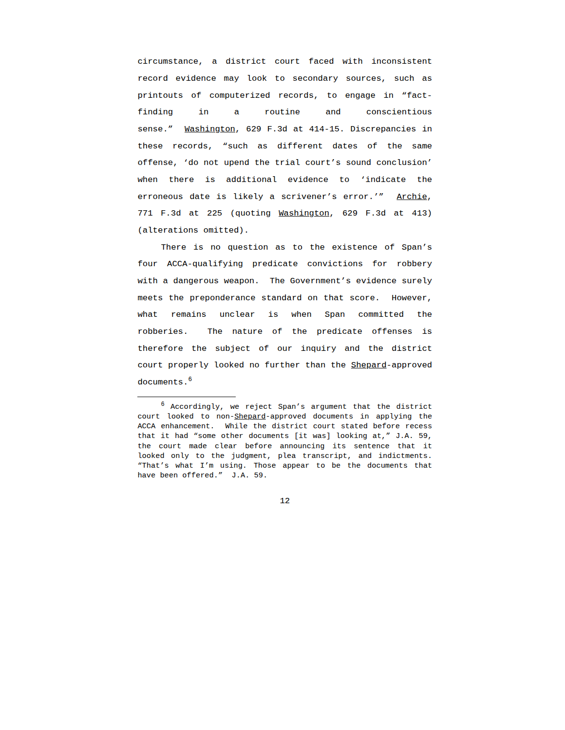circumstance, a district court faced with inconsistent record evidence may look to secondary sources, such as printouts of computerized records, to engage in “fact-finding in a routine and conscientious sense.” Washington, 629 F.3d at 414-15. Discrepancies in these records, “such as different dates of the same offense, ‘do not upend the trial court’s sound conclusion’ when there is additional evidence to ‘indicate the erroneous date is likely a scrivener’s error.’” Archie, 771 F.3d at 225 (quoting Washington, 629 F.3d at 413) (alterations omitted).
There is no question as to the existence of Span’s four ACCA-qualifying predicate convictions for robbery with a dangerous weapon. The Government’s evidence surely meets the preponderance standard on that score. However, what remains unclear is when Span committed the robberies. The nature of the predicate offenses is therefore the subject of our inquiry and the district court properly looked no further than the Shepard-approved documents.6
6 Accordingly, we reject Span’s argument that the district court looked to non-Shepard-approved documents in applying the ACCA enhancement. While the district court stated before recess that it had “some other documents [it was] looking at,” J.A. 59, the court made clear before announcing its sentence that it looked only to the judgment, plea transcript, and indictments. “That’s what I’m using. Those appear to be the documents that have been offered.” J.A. 59.
12